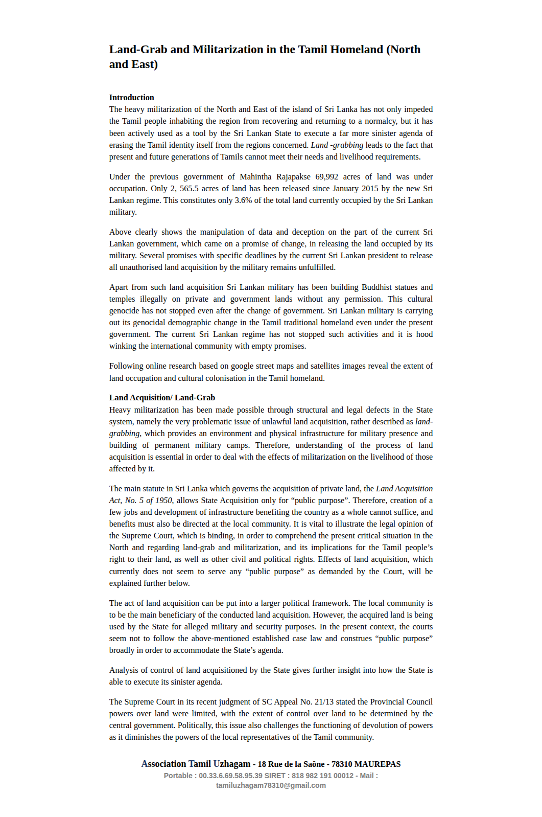Land-Grab and Militarization in the Tamil Homeland (North and East)
Introduction
The heavy militarization of the North and East of the island of Sri Lanka has not only impeded the Tamil people inhabiting the region from recovering and returning to a normalcy, but it has been actively used as a tool by the Sri Lankan State to execute a far more sinister agenda of erasing the Tamil identity itself from the regions concerned. Land -grabbing leads to the fact that present and future generations of Tamils cannot meet their needs and livelihood requirements.
Under the previous government of Mahintha Rajapakse 69,992 acres of land was under occupation. Only 2, 565.5 acres of land has been released since January 2015 by the new Sri Lankan regime. This constitutes only 3.6% of the total land currently occupied by the Sri Lankan military.
Above clearly shows the manipulation of data and deception on the part of the current Sri Lankan government, which came on a promise of change, in releasing the land occupied by its military. Several promises with specific deadlines by the current Sri Lankan president to release all unauthorised land acquisition by the military remains unfulfilled.
Apart from such land acquisition Sri Lankan military has been building Buddhist statues and temples illegally on private and government lands without any permission. This cultural genocide has not stopped even after the change of government. Sri Lankan military is carrying out its genocidal demographic change in the Tamil traditional homeland even under the present government. The current Sri Lankan regime has not stopped such activities and it is hood winking the international community with empty promises.
Following online research based on google street maps and satellites images reveal the extent of land occupation and cultural colonisation in the Tamil homeland.
Land Acquisition/ Land-Grab
Heavy militarization has been made possible through structural and legal defects in the State system, namely the very problematic issue of unlawful land acquisition, rather described as land-grabbing, which provides an environment and physical infrastructure for military presence and building of permanent military camps. Therefore, understanding of the process of land acquisition is essential in order to deal with the effects of militarization on the livelihood of those affected by it.
The main statute in Sri Lanka which governs the acquisition of private land, the Land Acquisition Act, No. 5 of 1950, allows State Acquisition only for “public purpose”. Therefore, creation of a few jobs and development of infrastructure benefiting the country as a whole cannot suffice, and benefits must also be directed at the local community. It is vital to illustrate the legal opinion of the Supreme Court, which is binding, in order to comprehend the present critical situation in the North and regarding land-grab and militarization, and its implications for the Tamil people’s right to their land, as well as other civil and political rights. Effects of land acquisition, which currently does not seem to serve any “public purpose” as demanded by the Court, will be explained further below.
The act of land acquisition can be put into a larger political framework. The local community is to be the main beneficiary of the conducted land acquisition. However, the acquired land is being used by the State for alleged military and security purposes. In the present context, the courts seem not to follow the above-mentioned established case law and construes “public purpose” broadly in order to accommodate the State’s agenda.
Analysis of control of land acquisitioned by the State gives further insight into how the State is able to execute its sinister agenda.
The Supreme Court in its recent judgment of SC Appeal No. 21/13 stated the Provincial Council powers over land were limited, with the extent of control over land to be determined by the central government. Politically, this issue also challenges the functioning of devolution of powers as it diminishes the powers of the local representatives of the Tamil community.
Association Tamil Uzhagam - 18 Rue de la Saône - 78310 MAUREPAS
Portable : 00.33.6.69.58.95.39 SIRET : 818 982 191 00012 - Mail : tamiluzhagam78310@gmail.com